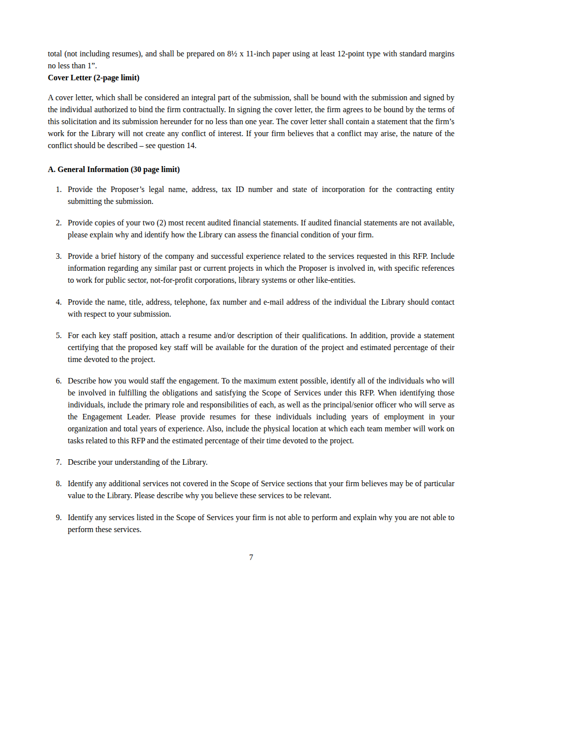total (not including resumes), and shall be prepared on 8½ x 11-inch paper using at least 12-point type with standard margins no less than 1”.
Cover Letter (2-page limit)
A cover letter, which shall be considered an integral part of the submission, shall be bound with the submission and signed by the individual authorized to bind the firm contractually. In signing the cover letter, the firm agrees to be bound by the terms of this solicitation and its submission hereunder for no less than one year. The cover letter shall contain a statement that the firm’s work for the Library will not create any conflict of interest. If your firm believes that a conflict may arise, the nature of the conflict should be described – see question 14.
A. General Information (30 page limit)
Provide the Proposer’s legal name, address, tax ID number and state of incorporation for the contracting entity submitting the submission.
Provide copies of your two (2) most recent audited financial statements. If audited financial statements are not available, please explain why and identify how the Library can assess the financial condition of your firm.
Provide a brief history of the company and successful experience related to the services requested in this RFP. Include information regarding any similar past or current projects in which the Proposer is involved in, with specific references to work for public sector, not-for-profit corporations, library systems or other like-entities.
Provide the name, title, address, telephone, fax number and e-mail address of the individual the Library should contact with respect to your submission.
For each key staff position, attach a resume and/or description of their qualifications. In addition, provide a statement certifying that the proposed key staff will be available for the duration of the project and estimated percentage of their time devoted to the project.
Describe how you would staff the engagement. To the maximum extent possible, identify all of the individuals who will be involved in fulfilling the obligations and satisfying the Scope of Services under this RFP. When identifying those individuals, include the primary role and responsibilities of each, as well as the principal/senior officer who will serve as the Engagement Leader. Please provide resumes for these individuals including years of employment in your organization and total years of experience. Also, include the physical location at which each team member will work on tasks related to this RFP and the estimated percentage of their time devoted to the project.
Describe your understanding of the Library.
Identify any additional services not covered in the Scope of Service sections that your firm believes may be of particular value to the Library. Please describe why you believe these services to be relevant.
Identify any services listed in the Scope of Services your firm is not able to perform and explain why you are not able to perform these services.
7